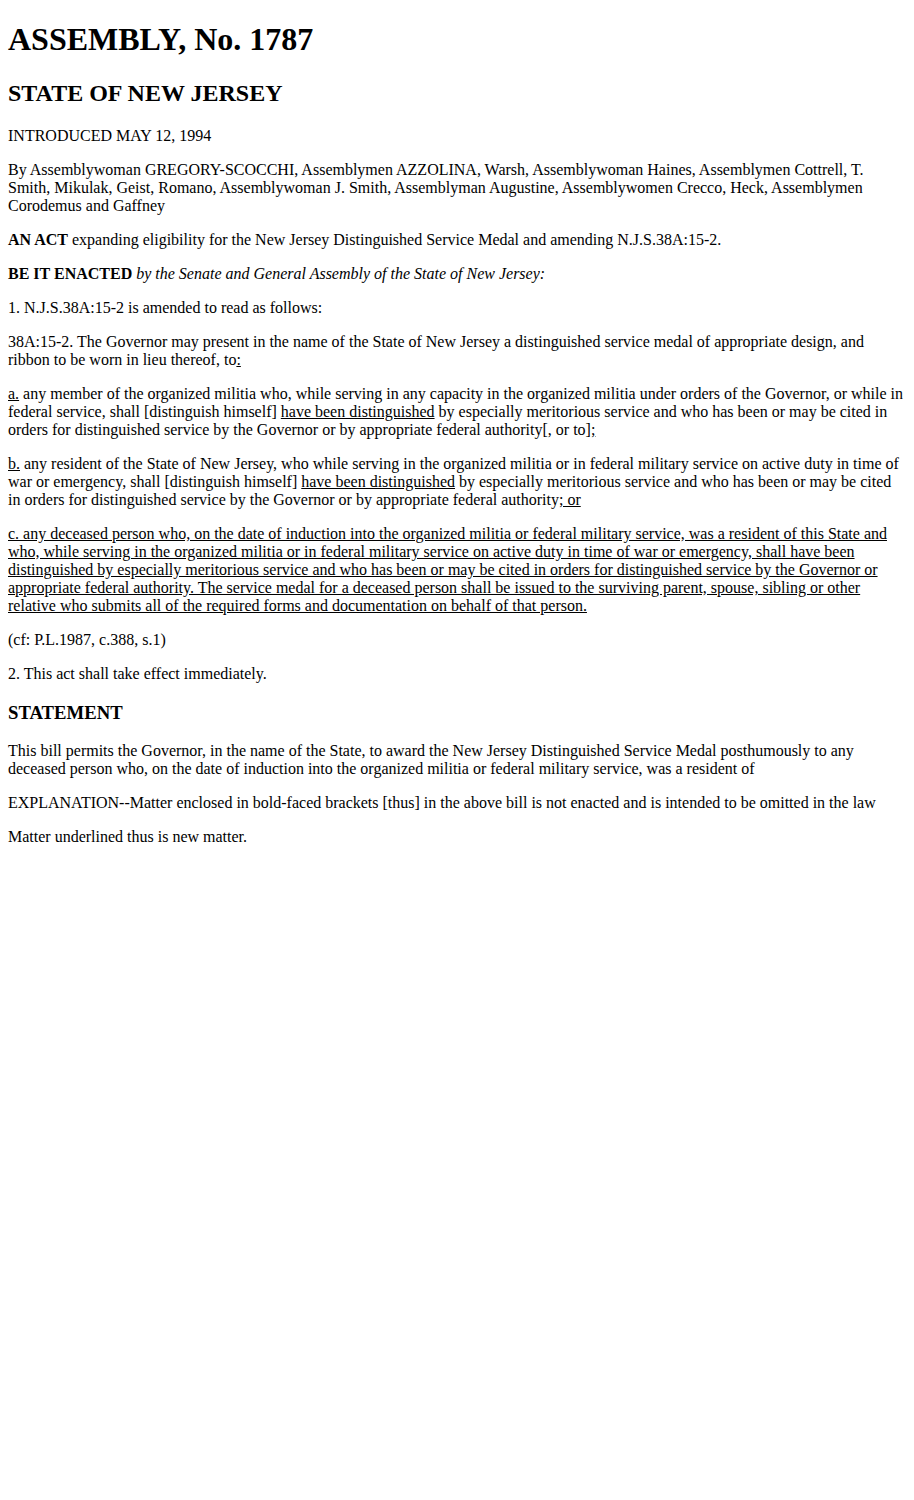ASSEMBLY, No. 1787
STATE OF NEW JERSEY
INTRODUCED MAY 12, 1994
By Assemblywoman GREGORY-SCOCCHI, Assemblymen AZZOLINA, Warsh, Assemblywoman Haines, Assemblymen Cottrell, T. Smith, Mikulak, Geist, Romano, Assemblywoman J. Smith, Assemblyman Augustine, Assemblywomen Crecco, Heck, Assemblymen Corodemus and Gaffney
AN ACT expanding eligibility for the New Jersey Distinguished Service Medal and amending N.J.S.38A:15-2.
BE IT ENACTED by the Senate and General Assembly of the State of New Jersey:
1. N.J.S.38A:15-2 is amended to read as follows:
38A:15-2. The Governor may present in the name of the State of New Jersey a distinguished service medal of appropriate design, and ribbon to be worn in lieu thereof, to:
a. any member of the organized militia who, while serving in any capacity in the organized militia under orders of the Governor, or while in federal service, shall [distinguish himself] have been distinguished by especially meritorious service and who has been or may be cited in orders for distinguished service by the Governor or by appropriate federal authority[, or to];
b. any resident of the State of New Jersey, who while serving in the organized militia or in federal military service on active duty in time of war or emergency, shall [distinguish himself] have been distinguished by especially meritorious service and who has been or may be cited in orders for distinguished service by the Governor or by appropriate federal authority; or
c. any deceased person who, on the date of induction into the organized militia or federal military service, was a resident of this State and who, while serving in the organized militia or in federal military service on active duty in time of war or emergency, shall have been distinguished by especially meritorious service and who has been or may be cited in orders for distinguished service by the Governor or appropriate federal authority. The service medal for a deceased person shall be issued to the surviving parent, spouse, sibling or other relative who submits all of the required forms and documentation on behalf of that person.
(cf: P.L.1987, c.388, s.1)
2. This act shall take effect immediately.
STATEMENT
This bill permits the Governor, in the name of the State, to award the New Jersey Distinguished Service Medal posthumously to any deceased person who, on the date of induction into the organized militia or federal military service, was a resident of
EXPLANATION--Matter enclosed in bold-faced brackets [thus] in the above bill is not enacted and is intended to be omitted in the law
Matter underlined thus is new matter.